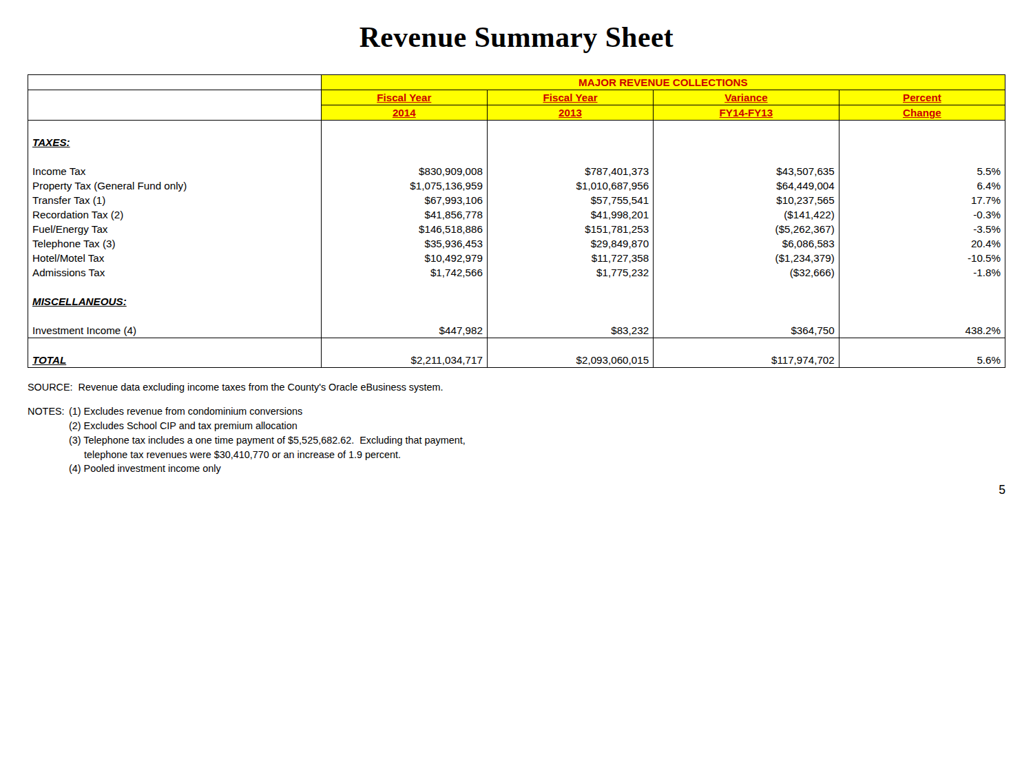Revenue Summary Sheet
| | MAJOR REVENUE COLLECTIONS |
| | Fiscal Year | Fiscal Year | Variance | Percent |
| | 2014 | 2013 | FY14-FY13 | Change |
| TAXES: | | | | |
| Income Tax | $830,909,008 | $787,401,373 | $43,507,635 | 5.5% |
| Property Tax (General Fund only) | $1,075,136,959 | $1,010,687,956 | $64,449,004 | 6.4% |
| Transfer Tax (1) | $67,993,106 | $57,755,541 | $10,237,565 | 17.7% |
| Recordation Tax (2) | $41,856,778 | $41,998,201 | ($141,422) | -0.3% |
| Fuel/Energy Tax | $146,518,886 | $151,781,253 | ($5,262,367) | -3.5% |
| Telephone Tax (3) | $35,936,453 | $29,849,870 | $6,086,583 | 20.4% |
| Hotel/Motel Tax | $10,492,979 | $11,727,358 | ($1,234,379) | -10.5% |
| Admissions Tax | $1,742,566 | $1,775,232 | ($32,666) | -1.8% |
| MISCELLANEOUS: | | | | |
| Investment Income (4) | $447,982 | $83,232 | $364,750 | 438.2% |
| TOTAL | $2,211,034,717 | $2,093,060,015 | $117,974,702 | 5.6% |
SOURCE: Revenue data excluding income taxes from the County's Oracle eBusiness system.
NOTES: (1) Excludes revenue from condominium conversions
(2) Excludes School CIP and tax premium allocation
(3) Telephone tax includes a one time payment of $5,525,682.62. Excluding that payment,
telephone tax revenues were $30,410,770 or an increase of 1.9 percent. (4) Pooled investment income only
5